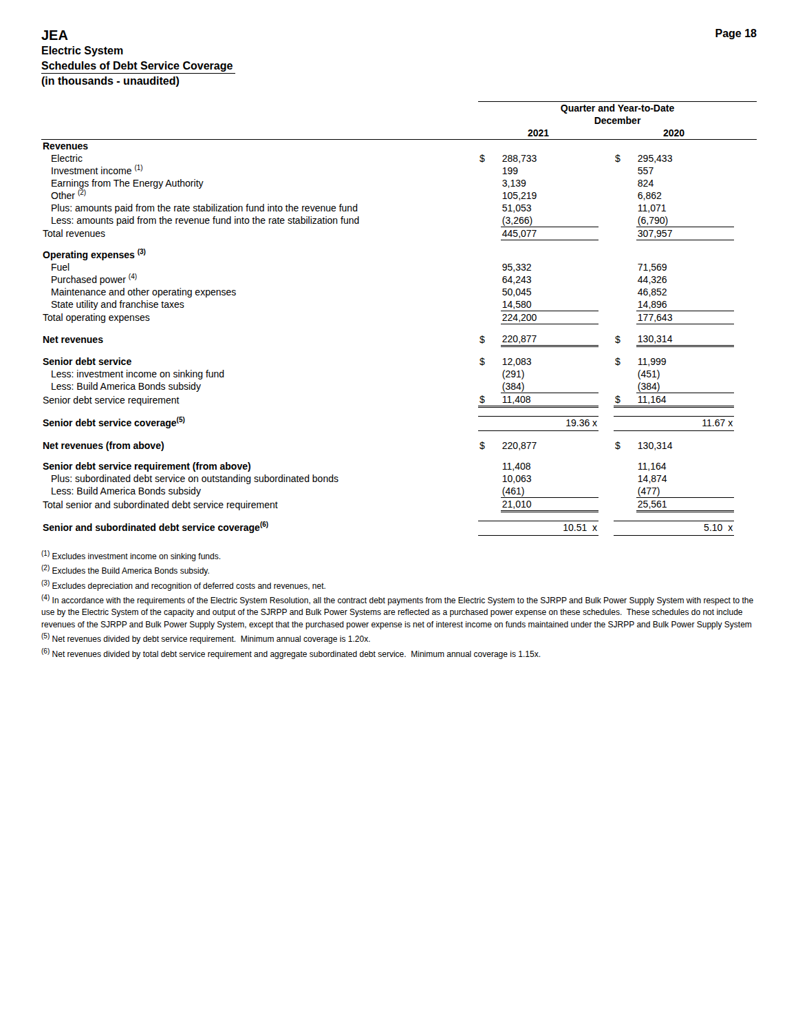Page 18
JEA
Electric System
Schedules of Debt Service Coverage
(in thousands - unaudited)
| | Quarter and Year-to-Date |
| | December |
| | 2021 | | 2020 | |
| Revenues | | | | | | |
| Electric | $ | 288,733 | | $ | 295,433 | |
| Investment income (1) | | 199 | | | 557 | |
| Earnings from The Energy Authority | | 3,139 | | | 824 | |
| Other (2) | | 105,219 | | | 6,862 | |
| Plus: amounts paid from the rate stabilization fund into the revenue fund | | 51,053 | | | 11,071 | |
| Less: amounts paid from the revenue fund into the rate stabilization fund | | (3,266) | | | (6,790) | |
| Total revenues | | 445,077 | | | 307,957 | |
| Operating expenses (3) | | | | | | |
| Fuel | | 95,332 | | | 71,569 | |
| Purchased power (4) | | 64,243 | | | 44,326 | |
| Maintenance and other operating expenses | | 50,045 | | | 46,852 | |
| State utility and franchise taxes | | 14,580 | | | 14,896 | |
| Total operating expenses | | 224,200 | | | 177,643 | |
| Net revenues | $ | 220,877 | | $ | 130,314 | |
| Senior debt service | $ | 12,083 | | $ | 11,999 | |
| Less: investment income on sinking fund | | (291) | | | (451) | |
| Less: Build America Bonds subsidy | | (384) | | | (384) | |
| Senior debt service requirement | $ | 11,408 | | $ | 11,164 | |
| Senior debt service coverage (5) | 19.36 x | | 11.67 x | |
| Net revenues (from above) | $ | 220,877 | | $ | 130,314 | |
| Senior debt service requirement (from above) | | 11,408 | | | 11,164 | |
| Plus: subordinated debt service on outstanding subordinated bonds | | 10,063 | | | 14,874 | |
| Less: Build America Bonds subsidy | | (461) | | | (477) | |
| Total senior and subordinated debt service requirement | | 21,010 | | | 25,561 | |
| Senior and subordinated debt service coverage (6) | 10.51 x | | 5.10 x | |
(1) Excludes investment income on sinking funds.
(2) Excludes the Build America Bonds subsidy.
(3) Excludes depreciation and recognition of deferred costs and revenues, net.
(4) In accordance with the requirements of the Electric System Resolution, all the contract debt payments from the Electric System to the SJRPP and Bulk Power Supply System with respect to the use by the Electric System of the capacity and output of the SJRPP and Bulk Power Systems are reflected as a purchased power expense on these schedules. These schedules do not include revenues of the SJRPP and Bulk Power Supply System, except that the purchased power expense is net of interest income on funds maintained under the SJRPP and Bulk Power Supply System
(5) Net revenues divided by debt service requirement. Minimum annual coverage is 1.20x.
(6) Net revenues divided by total debt service requirement and aggregate subordinated debt service. Minimum annual coverage is 1.15x.